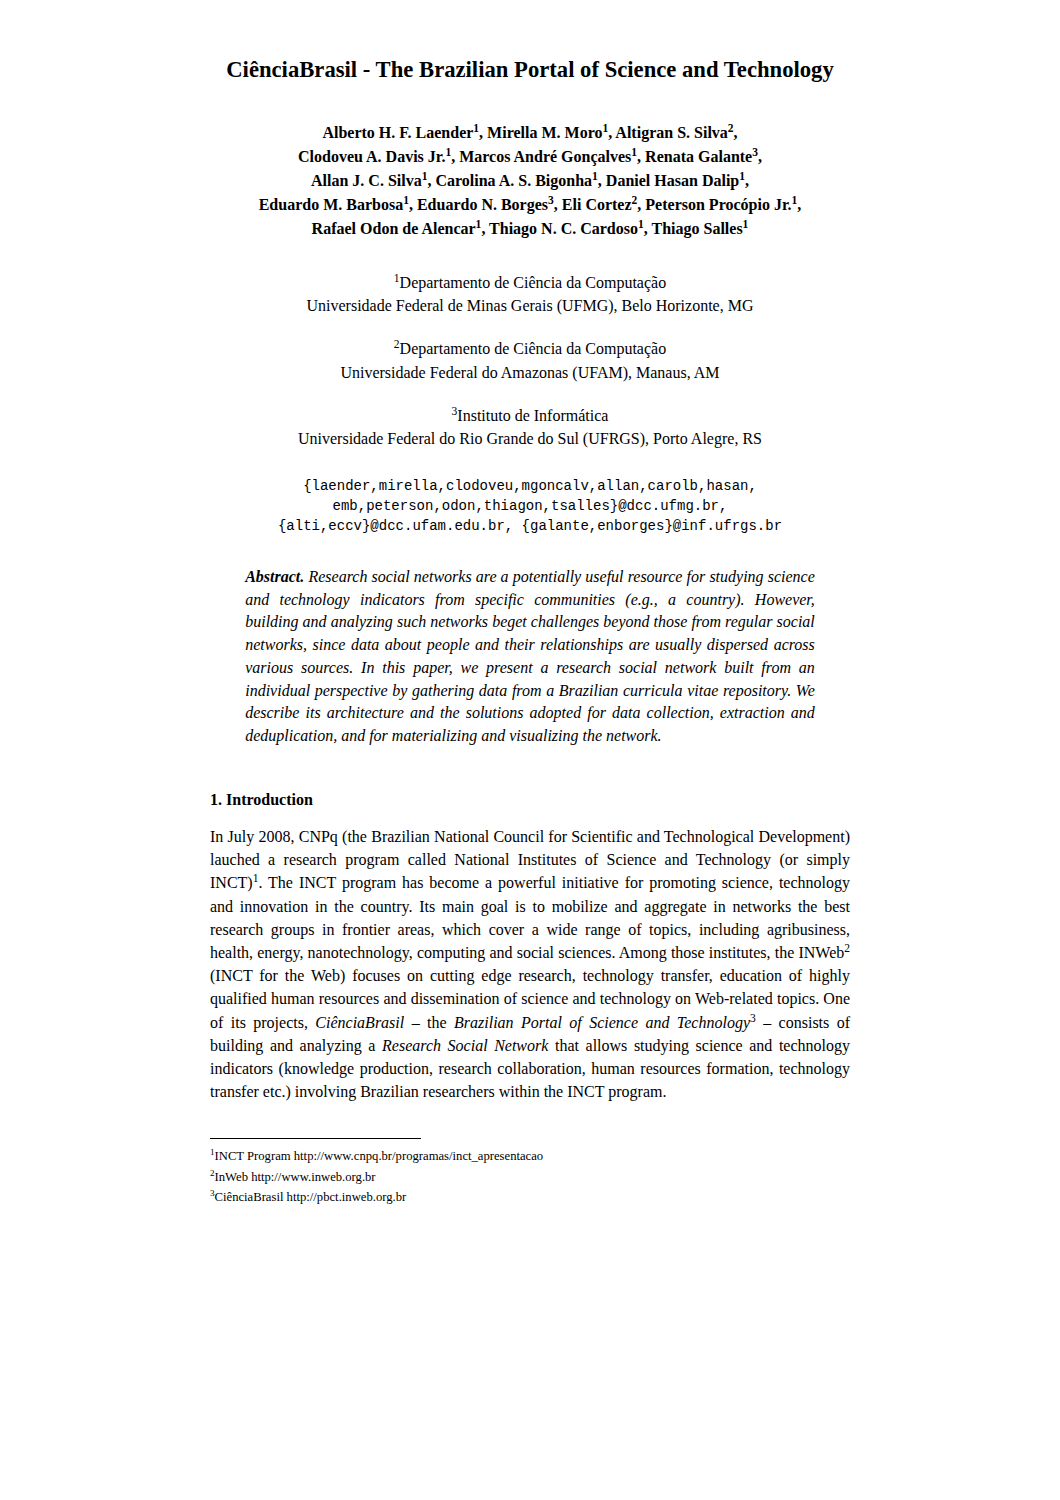CiênciaBrasil - The Brazilian Portal of Science and Technology
Alberto H. F. Laender1, Mirella M. Moro1, Altigran S. Silva2,
Clodoveu A. Davis Jr.1, Marcos André Gonçalves1, Renata Galante3,
Allan J. C. Silva1, Carolina A. S. Bigonha1, Daniel Hasan Dalip1,
Eduardo M. Barbosa1, Eduardo N. Borges3, Eli Cortez2, Peterson Procópio Jr.1,
Rafael Odon de Alencar1, Thiago N. C. Cardoso1, Thiago Salles1
1Departamento de Ciência da Computação
Universidade Federal de Minas Gerais (UFMG), Belo Horizonte, MG
2Departamento de Ciência da Computação
Universidade Federal do Amazonas (UFAM), Manaus, AM
3Instituto de Informática
Universidade Federal do Rio Grande do Sul (UFRGS), Porto Alegre, RS
{laender,mirella,clodoveu,mgoncalv,allan,carolb,hasan,
emb,peterson,odon,thiagon,tsalles}@dcc.ufmg.br,
{alti,eccv}@dcc.ufam.edu.br, {galante,enborges}@inf.ufrgs.br
Abstract. Research social networks are a potentially useful resource for studying science and technology indicators from specific communities (e.g., a country). However, building and analyzing such networks beget challenges beyond those from regular social networks, since data about people and their relationships are usually dispersed across various sources. In this paper, we present a research social network built from an individual perspective by gathering data from a Brazilian curricula vitae repository. We describe its architecture and the solutions adopted for data collection, extraction and deduplication, and for materializing and visualizing the network.
1. Introduction
In July 2008, CNPq (the Brazilian National Council for Scientific and Technological Development) lauched a research program called National Institutes of Science and Technology (or simply INCT)1. The INCT program has become a powerful initiative for promoting science, technology and innovation in the country. Its main goal is to mobilize and aggregate in networks the best research groups in frontier areas, which cover a wide range of topics, including agribusiness, health, energy, nanotechnology, computing and social sciences. Among those institutes, the INWeb2 (INCT for the Web) focuses on cutting edge research, technology transfer, education of highly qualified human resources and dissemination of science and technology on Web-related topics. One of its projects, CiênciaBrasil – the Brazilian Portal of Science and Technology3 – consists of building and analyzing a Research Social Network that allows studying science and technology indicators (knowledge production, research collaboration, human resources formation, technology transfer etc.) involving Brazilian researchers within the INCT program.
1INCT Program http://www.cnpq.br/programas/inct_apresentacao
2InWeb http://www.inweb.org.br
3CiênciaBrasil http://pbct.inweb.org.br